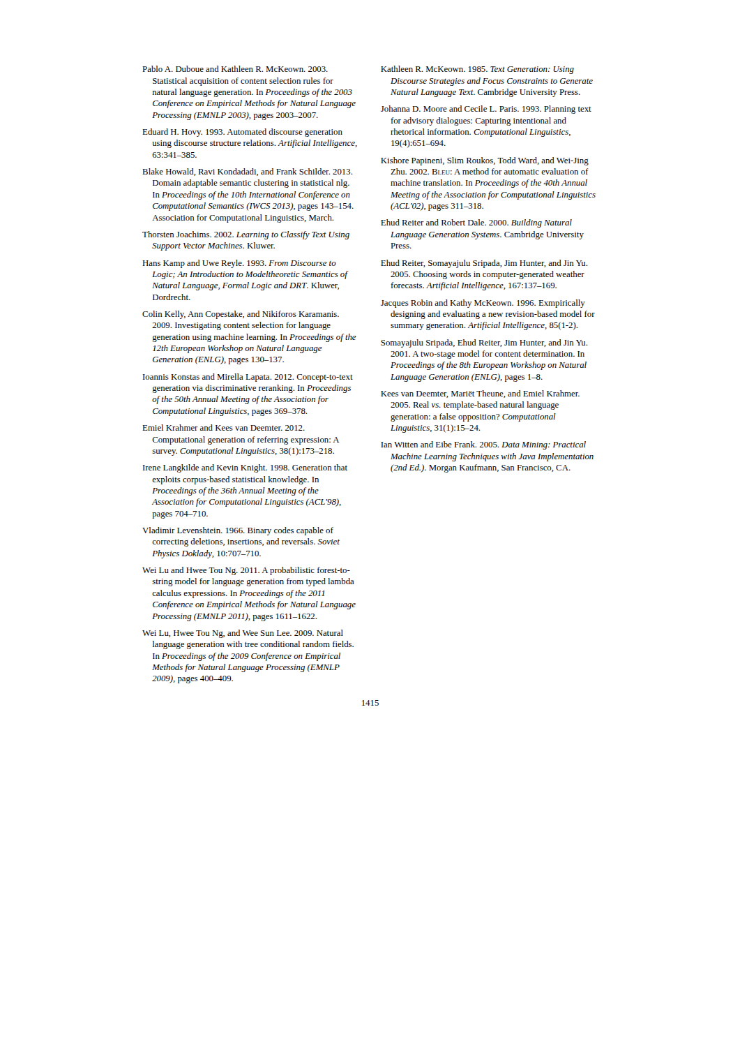Pablo A. Duboue and Kathleen R. McKeown. 2003. Statistical acquisition of content selection rules for natural language generation. In Proceedings of the 2003 Conference on Empirical Methods for Natural Language Processing (EMNLP 2003), pages 2003–2007.
Eduard H. Hovy. 1993. Automated discourse generation using discourse structure relations. Artificial Intelligence, 63:341–385.
Blake Howald, Ravi Kondadadi, and Frank Schilder. 2013. Domain adaptable semantic clustering in statistical nlg. In Proceedings of the 10th International Conference on Computational Semantics (IWCS 2013), pages 143–154. Association for Computational Linguistics, March.
Thorsten Joachims. 2002. Learning to Classify Text Using Support Vector Machines. Kluwer.
Hans Kamp and Uwe Reyle. 1993. From Discourse to Logic; An Introduction to Modeltheoretic Semantics of Natural Language, Formal Logic and DRT. Kluwer, Dordrecht.
Colin Kelly, Ann Copestake, and Nikiforos Karamanis. 2009. Investigating content selection for language generation using machine learning. In Proceedings of the 12th European Workshop on Natural Language Generation (ENLG), pages 130–137.
Ioannis Konstas and Mirella Lapata. 2012. Concept-to-text generation via discriminative reranking. In Proceedings of the 50th Annual Meeting of the Association for Computational Linguistics, pages 369–378.
Emiel Krahmer and Kees van Deemter. 2012. Computational generation of referring expression: A survey. Computational Linguistics, 38(1):173–218.
Irene Langkilde and Kevin Knight. 1998. Generation that exploits corpus-based statistical knowledge. In Proceedings of the 36th Annual Meeting of the Association for Computational Linguistics (ACL'98), pages 704–710.
Vladimir Levenshtein. 1966. Binary codes capable of correcting deletions, insertions, and reversals. Soviet Physics Doklady, 10:707–710.
Wei Lu and Hwee Tou Ng. 2011. A probabilistic forest-to-string model for language generation from typed lambda calculus expressions. In Proceedings of the 2011 Conference on Empirical Methods for Natural Language Processing (EMNLP 2011), pages 1611–1622.
Wei Lu, Hwee Tou Ng, and Wee Sun Lee. 2009. Natural language generation with tree conditional random fields. In Proceedings of the 2009 Conference on Empirical Methods for Natural Language Processing (EMNLP 2009), pages 400–409.
Kathleen R. McKeown. 1985. Text Generation: Using Discourse Strategies and Focus Constraints to Generate Natural Language Text. Cambridge University Press.
Johanna D. Moore and Cecile L. Paris. 1993. Planning text for advisory dialogues: Capturing intentional and rhetorical information. Computational Linguistics, 19(4):651–694.
Kishore Papineni, Slim Roukos, Todd Ward, and Wei-Jing Zhu. 2002. Bleu: A method for automatic evaluation of machine translation. In Proceedings of the 40th Annual Meeting of the Association for Computational Linguistics (ACL'02), pages 311–318.
Ehud Reiter and Robert Dale. 2000. Building Natural Language Generation Systems. Cambridge University Press.
Ehud Reiter, Somayajulu Sripada, Jim Hunter, and Jin Yu. 2005. Choosing words in computer-generated weather forecasts. Artificial Intelligence, 167:137–169.
Jacques Robin and Kathy McKeown. 1996. Exmpirically designing and evaluating a new revision-based model for summary generation. Artificial Intelligence, 85(1-2).
Somayajulu Sripada, Ehud Reiter, Jim Hunter, and Jin Yu. 2001. A two-stage model for content determination. In Proceedings of the 8th European Workshop on Natural Language Generation (ENLG), pages 1–8.
Kees van Deemter, Mariët Theune, and Emiel Krahmer. 2005. Real vs. template-based natural language generation: a false opposition? Computational Linguistics, 31(1):15–24.
Ian Witten and Eibe Frank. 2005. Data Mining: Practical Machine Learning Techniques with Java Implementation (2nd Ed.). Morgan Kaufmann, San Francisco, CA.
1415